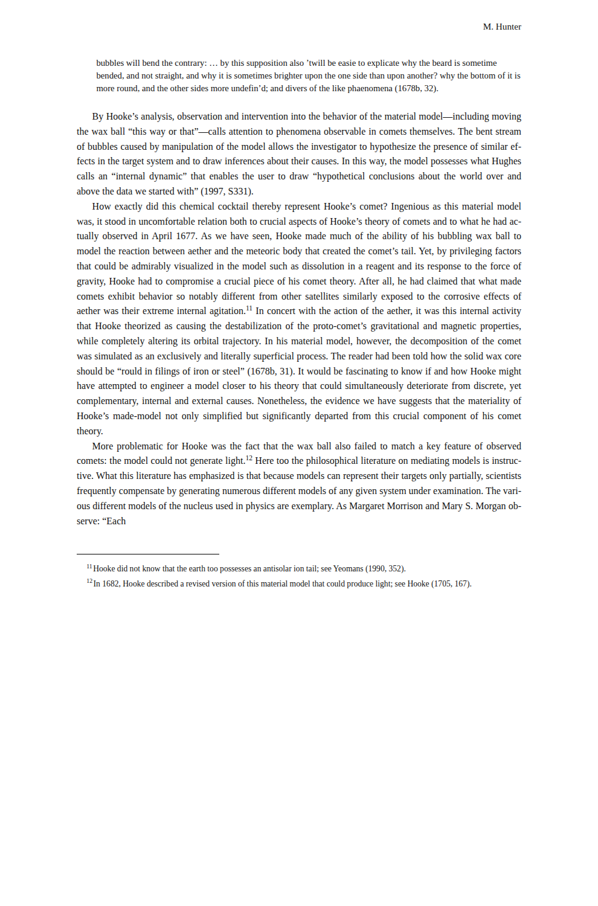M. Hunter
bubbles will bend the contrary: … by this supposition also ’twill be easie to explicate why the beard is sometime bended, and not straight, and why it is sometimes brighter upon the one side than upon another? why the bottom of it is more round, and the other sides more undefin’d; and divers of the like phaenomena (1678b, 32).
By Hooke’s analysis, observation and intervention into the behavior of the material model—including moving the wax ball “this way or that”—calls attention to phenomena observable in comets themselves. The bent stream of bubbles caused by manipulation of the model allows the investigator to hypothesize the presence of similar effects in the target system and to draw inferences about their causes. In this way, the model possesses what Hughes calls an “internal dynamic” that enables the user to draw “hypothetical conclusions about the world over and above the data we started with” (1997, S331).
How exactly did this chemical cocktail thereby represent Hooke’s comet? Ingenious as this material model was, it stood in uncomfortable relation both to crucial aspects of Hooke’s theory of comets and to what he had actually observed in April 1677. As we have seen, Hooke made much of the ability of his bubbling wax ball to model the reaction between aether and the meteoric body that created the comet’s tail. Yet, by privileging factors that could be admirably visualized in the model such as dissolution in a reagent and its response to the force of gravity, Hooke had to compromise a crucial piece of his comet theory. After all, he had claimed that what made comets exhibit behavior so notably different from other satellites similarly exposed to the corrosive effects of aether was their extreme internal agitation.11 In concert with the action of the aether, it was this internal activity that Hooke theorized as causing the destabilization of the proto-comet’s gravitational and magnetic properties, while completely altering its orbital trajectory. In his material model, however, the decomposition of the comet was simulated as an exclusively and literally superficial process. The reader had been told how the solid wax core should be “rould in filings of iron or steel” (1678b, 31). It would be fascinating to know if and how Hooke might have attempted to engineer a model closer to his theory that could simultaneously deteriorate from discrete, yet complementary, internal and external causes. Nonetheless, the evidence we have suggests that the materiality of Hooke’s made-model not only simplified but significantly departed from this crucial component of his comet theory.
More problematic for Hooke was the fact that the wax ball also failed to match a key feature of observed comets: the model could not generate light.12 Here too the philosophical literature on mediating models is instructive. What this literature has emphasized is that because models can represent their targets only partially, scientists frequently compensate by generating numerous different models of any given system under examination. The various different models of the nucleus used in physics are exemplary. As Margaret Morrison and Mary S. Morgan observe: “Each
11Hooke did not know that the earth too possesses an antisolar ion tail; see Yeomans (1990, 352).
12In 1682, Hooke described a revised version of this material model that could produce light; see Hooke (1705, 167).